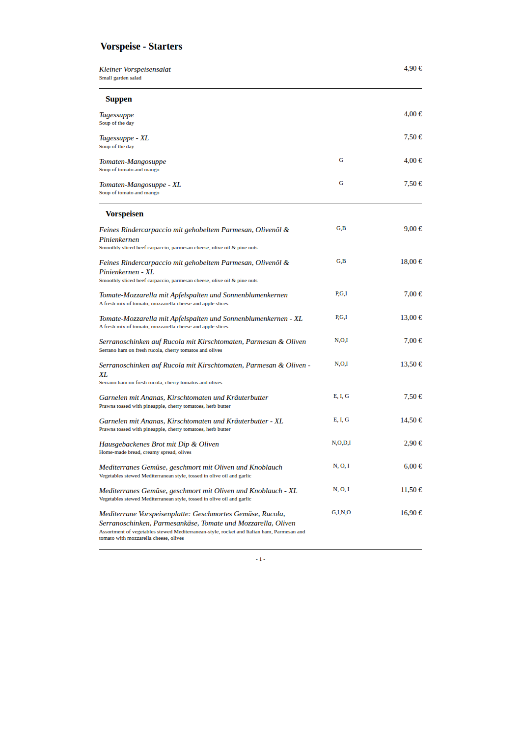Vorspeise - Starters
| Kleiner Vorspeisensalat Small garden salad | | 4,90 € |
Suppen
| Tagessuppe Soup of the day | | 4,00 € |
| Tagessuppe - XL Soup of the day | | 7,50 € |
| Tomaten-Mangosuppe Soup of tomato and mango | G | 4,00 € |
| Tomaten-Mangosuppe - XL Soup of tomato and mango | G | 7,50 € |
Vorspeisen
| Feines Rindercarpaccio mit gehobeltem Parmesan, Olivenöl & Pinienkernen Smoothly sliced beef carpaccio, parmesan cheese, olive oil & pine nuts | G,B | 9,00 € |
| Feines Rindercarpaccio mit gehobeltem Parmesan, Olivenöl & Pinienkernen - XL Smoothly sliced beef carpaccio, parmesan cheese, olive oil & pine nuts | G,B | 18,00 € |
| Tomate-Mozzarella mit Apfelspalten und Sonnenblumenkernen A fresh mix of tomato, mozzarella cheese and apple slices | P,G,I | 7,00 € |
| Tomate-Mozzarella mit Apfelspalten und Sonnenblumenkernen - XL A fresh mix of tomato, mozzarella cheese and apple slices | P,G,I | 13,00 € |
| Serranoschinken auf Rucola mit Kirschtomaten, Parmesan & Oliven Serrano ham on fresh rucola, cherry tomatos and olives | N,O,I | 7,00 € |
| Serranoschinken auf Rucola mit Kirschtomaten, Parmesan & Oliven - XL Serrano ham on fresh rucola, cherry tomatos and olives | N,O,I | 13,50 € |
| Garnelen mit Ananas, Kirschtomaten und Kräuterbutter Prawns tossed with pineapple, cherry tomatoes, herb butter | E, I, G | 7,50 € |
| Garnelen mit Ananas, Kirschtomaten und Kräuterbutter - XL Prawns tossed with pineapple, cherry tomatoes, herb butter | E, I, G | 14,50 € |
| Hausgebackenes Brot mit Dip & Oliven Home-made bread, creamy spread, olives | N,O,D,I | 2,90 € |
| Mediterranes Gemüse, geschmort mit Oliven und Knoblauch Vegetables stewed Mediterranean style, tossed in olive oil and garlic | N, O, I | 6,00 € |
| Mediterranes Gemüse, geschmort mit Oliven und Knoblauch - XL Vegetables stewed Mediterranean style, tossed in olive oil and garlic | N, O, I | 11,50 € |
| Mediterrane Vorspeisenplatte: Geschmortes Gemüse, Rucola, Serranoschinken, Parmesankäse, Tomate und Mozzarella, Oliven Assortment of vegetables stewed Mediterranean-style, rocket and Italian ham, Parmesan and tomato with mozzarella cheese, olives | G,I,N,O | 16,90 € |
- 1 -